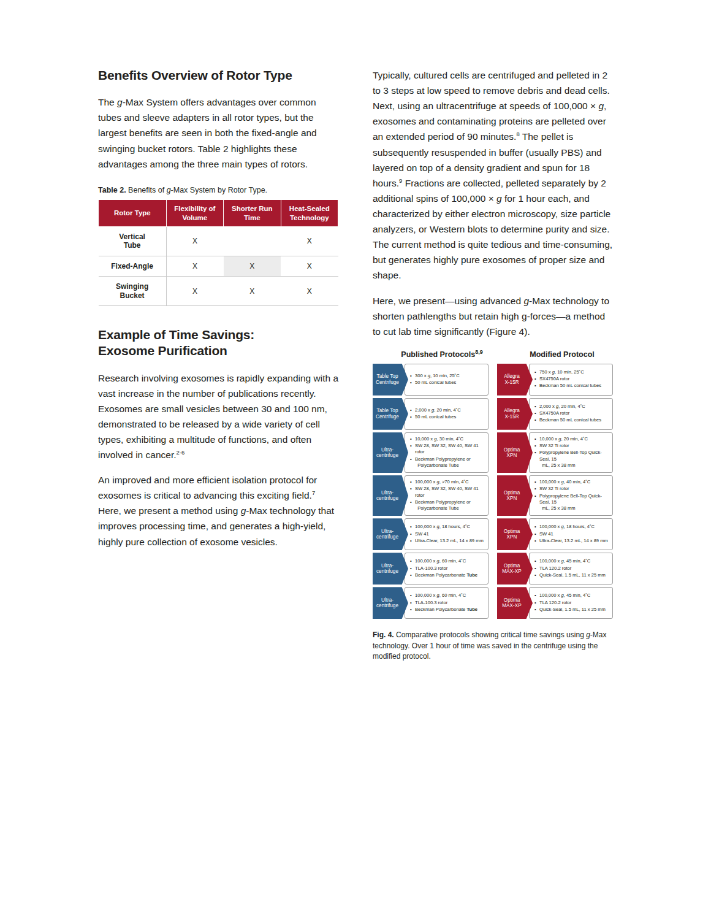Benefits Overview of Rotor Type
The g-Max System offers advantages over common tubes and sleeve adapters in all rotor types, but the largest benefits are seen in both the fixed-angle and swinging bucket rotors. Table 2 highlights these advantages among the three main types of rotors.
Table 2. Benefits of g-Max System by Rotor Type.
| Rotor Type | Flexibility of Volume | Shorter Run Time | Heat-Sealed Technology |
| --- | --- | --- | --- |
| Vertical Tube | X | | X |
| Fixed-Angle | X | X | X |
| Swinging Bucket | X | X | X |
Example of Time Savings:
Exosome Purification
Research involving exosomes is rapidly expanding with a vast increase in the number of publications recently. Exosomes are small vesicles between 30 and 100 nm, demonstrated to be released by a wide variety of cell types, exhibiting a multitude of functions, and often involved in cancer.2-6
An improved and more efficient isolation protocol for exosomes is critical to advancing this exciting field.7 Here, we present a method using g-Max technology that improves processing time, and generates a high-yield, highly pure collection of exosome vesicles.
Typically, cultured cells are centrifuged and pelleted in 2 to 3 steps at low speed to remove debris and dead cells. Next, using an ultracentrifuge at speeds of 100,000 × g, exosomes and contaminating proteins are pelleted over an extended period of 90 minutes.8 The pellet is subsequently resuspended in buffer (usually PBS) and layered on top of a density gradient and spun for 18 hours.9 Fractions are collected, pelleted separately by 2 additional spins of 100,000 × g for 1 hour each, and characterized by either electron microscopy, size particle analyzers, or Western blots to determine purity and size. The current method is quite tedious and time-consuming, but generates highly pure exosomes of proper size and shape.
Here, we present—using advanced g-Max technology to shorten pathlengths but retain high g-forces—a method to cut lab time significantly (Figure 4).
Published Protocols8,9
Modified Protocol
Table Top
Centrifuge
300 x g, 10 min, 25˚C
50 mL conical tubes
Table Top
Centrifuge
2,000 x g, 20 min, 4˚C
50 mL conical tubes
Ultra-
centrifuge
10,000 x g, 30 min, 4˚C
SW 28, SW 32, SW 40, SW 41 rotor
Beckman Polypropylene or
Polycarbonate Tube
Ultra-
centrifuge
100,000 x g, >70 min, 4˚C
SW 28, SW 32, SW 40, SW 41 rotor
Beckman Polypropylene or
Polycarbonate Tube
Ultra-
centrifuge
100,000 x g, 18 hours, 4˚C
SW 41
Ultra-Clear, 13.2 mL, 14 x 89 mm
Ultra-
centrifuge
100,000 x g, 60 min, 4˚C
TLA-100.3 rotor
Beckman Polycarbonate Tube
Ultra-
centrifuge
100,000 x g, 60 min, 4˚C
TLA-100.3 rotor
Beckman Polycarbonate Tube
Allegra
X-15R
750 x g, 10 min, 25˚C
SX4750A rotor
Beckman 50 mL conical tubes
Allegra
X-15R
2,000 x g, 20 min, 4˚C
SX4750A rotor
Beckman 50 mL conical tubes
Optima
XPN
10,000 x g, 20 min, 4˚C
SW 32 Ti rotor
Polypropylene Bell-Top Quick-Seal, 15
mL, 25 x 38 mm
Optima
XPN
100,000 x g, 40 min, 4˚C
SW 32 Ti rotor
Polypropylene Bell-Top Quick-Seal, 15
mL, 25 x 38 mm
Optima
XPN
100,000 x g, 18 hours, 4˚C
SW 41
Ultra-Clear, 13.2 mL, 14 x 89 mm
Optima
MAX-XP
100,000 x g, 45 min, 4˚C
TLA 120.2 rotor
Quick-Seal, 1.5 mL, 11 x 25 mm
Optima
MAX-XP
100,000 x g, 45 min, 4˚C
TLA 120.2 rotor
Quick-Seal, 1.5 mL, 11 x 25 mm
Fig. 4. Comparative protocols showing critical time savings using g-Max technology. Over 1 hour of time was saved in the centrifuge using the modified protocol.